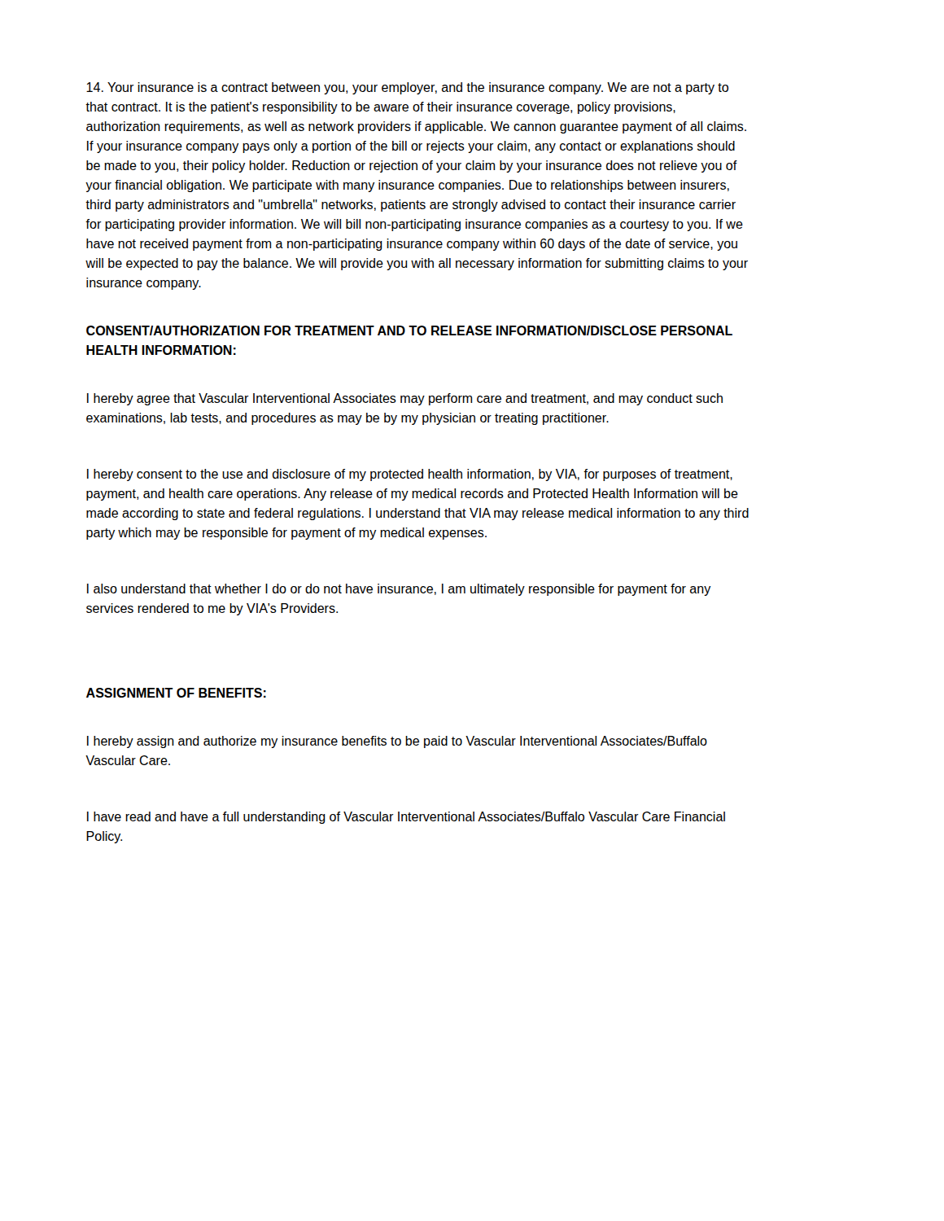14. Your insurance is a contract between you, your employer, and the insurance company. We are not a party to that contract. It is the patient's responsibility to be aware of their insurance coverage, policy provisions, authorization requirements, as well as network providers if applicable. We cannon guarantee payment of all claims. If your insurance company pays only a portion of the bill or rejects your claim, any contact or explanations should be made to you, their policy holder. Reduction or rejection of your claim by your insurance does not relieve you of your financial obligation. We participate with many insurance companies. Due to relationships between insurers, third party administrators and "umbrella" networks, patients are strongly advised to contact their insurance carrier for participating provider information. We will bill non-participating insurance companies as a courtesy to you. If we have not received payment from a non-participating insurance company within 60 days of the date of service, you will be expected to pay the balance. We will provide you with all necessary information for submitting claims to your insurance company.
CONSENT/AUTHORIZATION FOR TREATMENT AND TO RELEASE INFORMATION/DISCLOSE PERSONAL HEALTH INFORMATION:
I hereby agree that Vascular Interventional Associates may perform care and treatment, and may conduct such examinations, lab tests, and procedures as may be by my physician or treating practitioner.
I hereby consent to the use and disclosure of my protected health information, by VIA, for purposes of treatment, payment, and health care operations. Any release of my medical records and Protected Health Information will be made according to state and federal regulations. I understand that VIA may release medical information to any third party which may be responsible for payment of my medical expenses.
I also understand that whether I do or do not have insurance, I am ultimately responsible for payment for any services rendered to me by VIA's Providers.
ASSIGNMENT OF BENEFITS:
I hereby assign and authorize my insurance benefits to be paid to Vascular Interventional Associates/Buffalo Vascular Care.
I have read and have a full understanding of Vascular Interventional Associates/Buffalo Vascular Care Financial Policy.